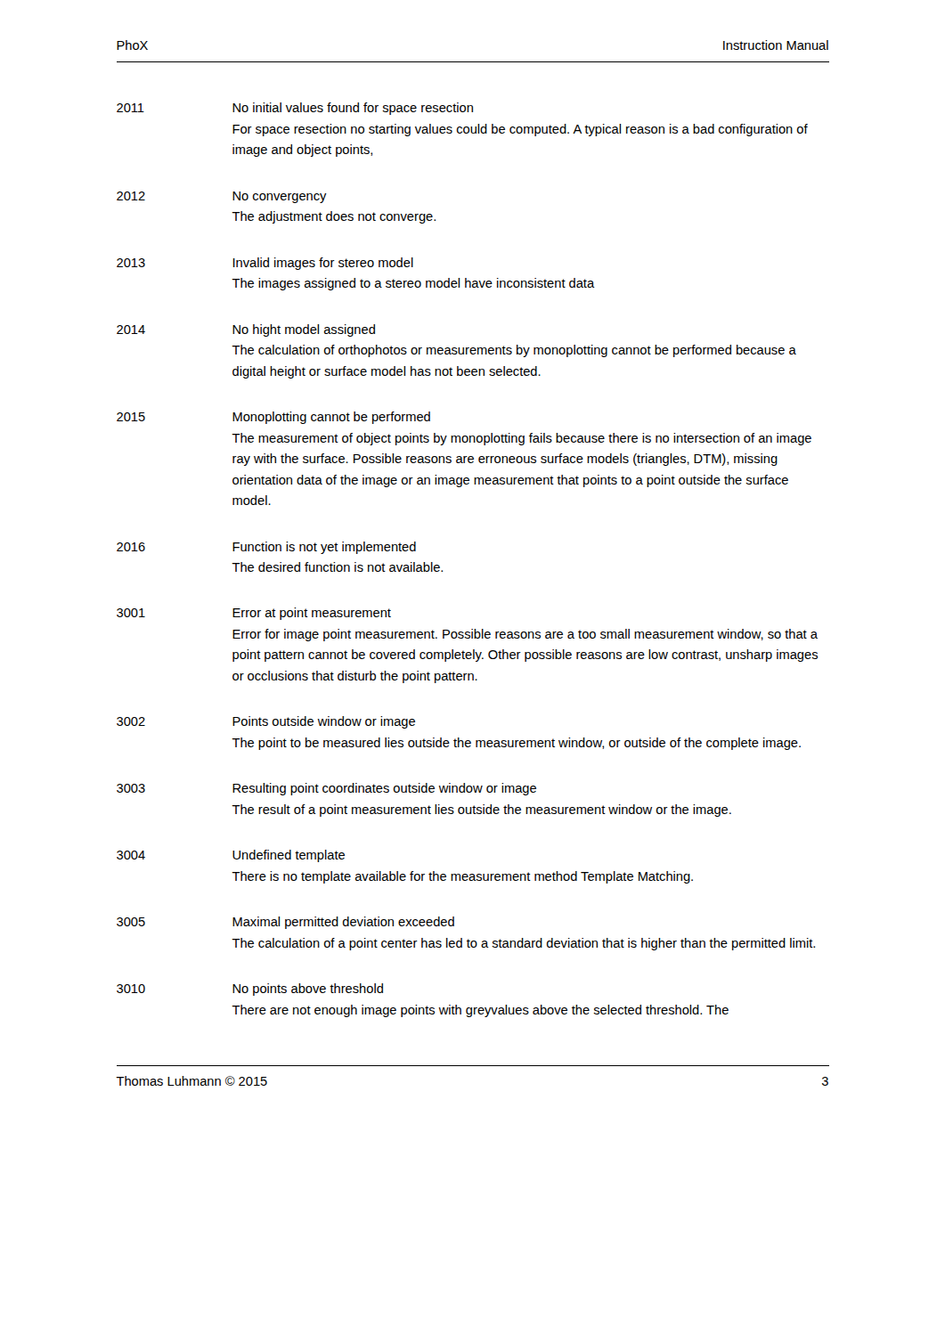PhoX Instruction Manual
2011
No initial values found for space resection For space resection no starting values could be computed. A typical reason is a bad configuration of image and object points,
2012
No convergency The adjustment does not converge.
2013
Invalid images for stereo model The images assigned to a stereo model have inconsistent data
2014
No hight model assigned The calculation of orthophotos or measurements by monoplotting cannot be performed because a digital height or surface model has not been selected.
2015
Monoplotting cannot be performed The measurement of object points by monoplotting fails because there is no intersection of an image ray with the surface. Possible reasons are erroneous surface models (triangles, DTM), missing orientation data of the image or an image measurement that points to a point outside the surface model.
2016
Function is not yet implemented The desired function is not available.
3001
Error at point measurement Error for image point measurement. Possible reasons are a too small measurement window, so that a point pattern cannot be covered completely. Other possible reasons are low contrast, unsharp images or occlusions that disturb the point pattern.
3002
Points outside window or image The point to be measured lies outside the measurement window, or outside of the complete image.
3003
Resulting point coordinates outside window or image The result of a point measurement lies outside the measurement window or the image.
3004
Undefined template There is no template available for the measurement method Template Matching.
3005
Maximal permitted deviation exceeded The calculation of a point center has led to a standard deviation that is higher than the permitted limit.
3010
No points above threshold There are not enough image points with greyvalues above the selected threshold. The
Thomas Luhmann © 2015 3